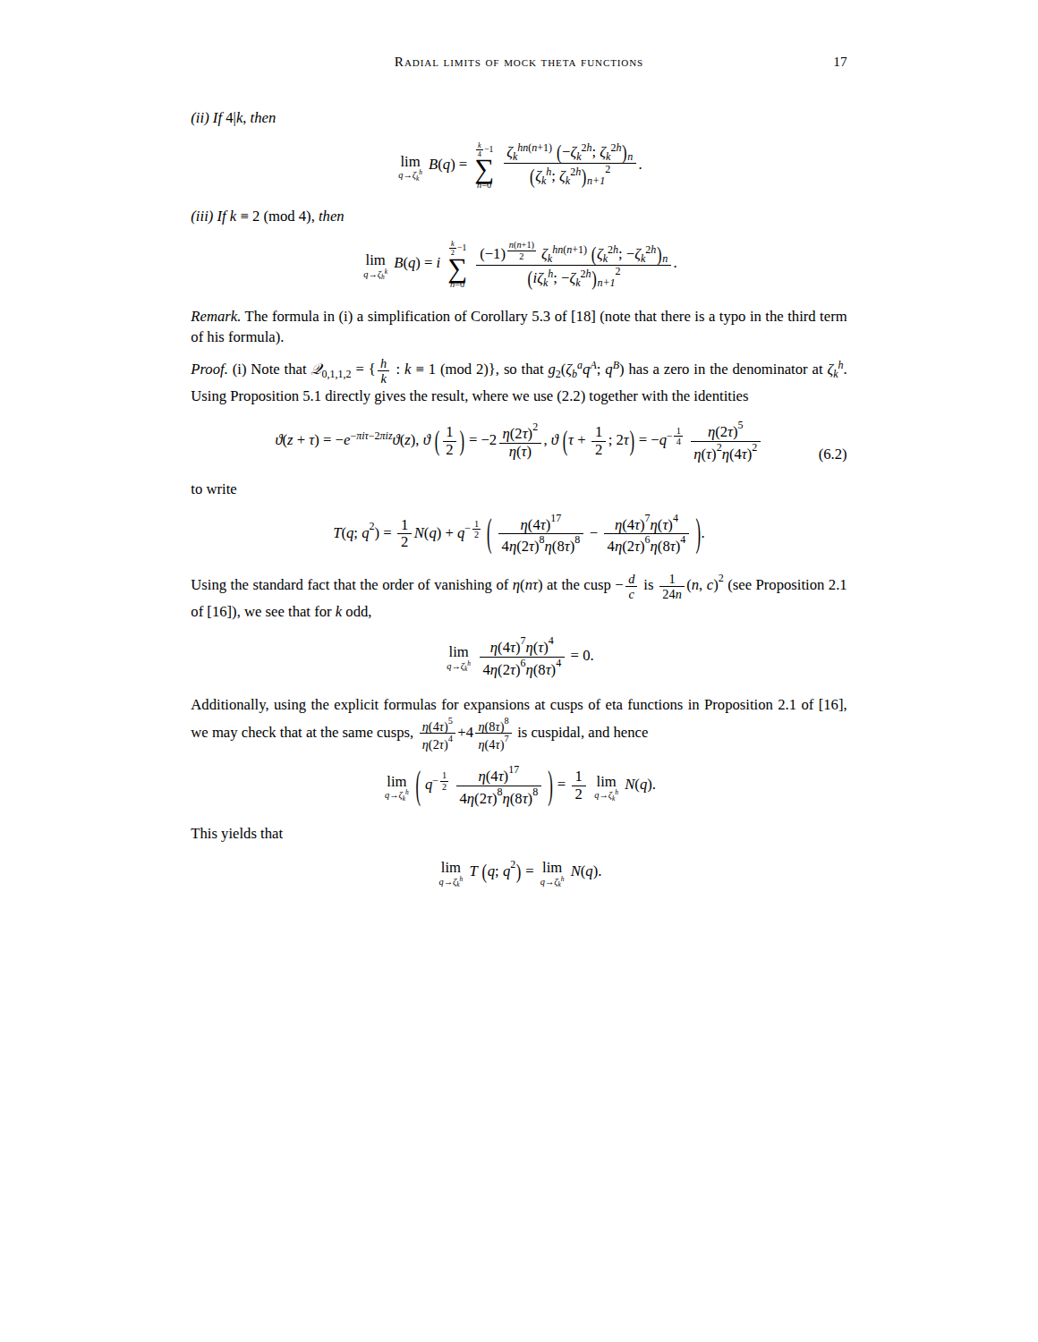Radial limits of mock theta functions 17
(ii) If 4|k, then
limq→ζkh B(q) = k 4−1 ∑ n=0 ζkhn(n+1) (−ζk2h; ζk2h) n (ζkh; ζk2h) n+12 .
(iii) If k ≡ 2 (mod 4), then
limq→ζhk B(q) = i k 2−1 ∑ n=0 (−1)n(n+1) 2 ζkhn(n+1) (ζk2h; −ζk2h) n (iζkh; −ζk2h) n+12 .
Remark. The formula in (i) a simplification of Corollary 5.3 of [18] (note that there is a typo in the third term of his formula).
Proof. (i) Note that 𝒬0,1,1,2 = {hk : k ≡ 1 (mod 2)}, so that g2(ζba qA; qB) has a zero in the denominator at ζkh. Using Proposition 5.1 directly gives the result, where we use (2.2) together with the identities
ϑ(z + τ) = −e−πiτ−2πizϑ(z), ϑ (12) = −2η(2τ)2 η(τ), ϑ (τ + 12; 2τ) = −q−14 η(2τ)5 η(τ)2 η(4τ)2 (6.2)
to write
T(q; q 2) = 12 N(q) + q−12 ( η(4τ)174η(2τ)8 η(8τ)8 − η(4τ)7 η(τ)44η(2τ)6 η(8τ)4 ).
Using the standard fact that the order of vanishing of η(nτ) at the cusp −dc is 124n(n, c)2 (see Proposition 2.1 of [16]), we see that for k odd,
limq→ζkh η(4τ)7 η(τ)44η(2τ)6 η(8τ)4 = 0.
Additionally, using the explicit formulas for expansions at cusps of eta functions in Proposition 2.1 of [16], we may check that at the same cusps, η(4τ)5 η(2τ)4+4η(8τ)8 η(4τ)7 is cuspidal, and hence
limq→ζkh ( q−12 η(4τ)174η(2τ)8 η(8τ)8 ) = 12 limq→ζkh N(q).
This yields that
limq→ζkh T (q; q 2) = limq→ζkh N(q).